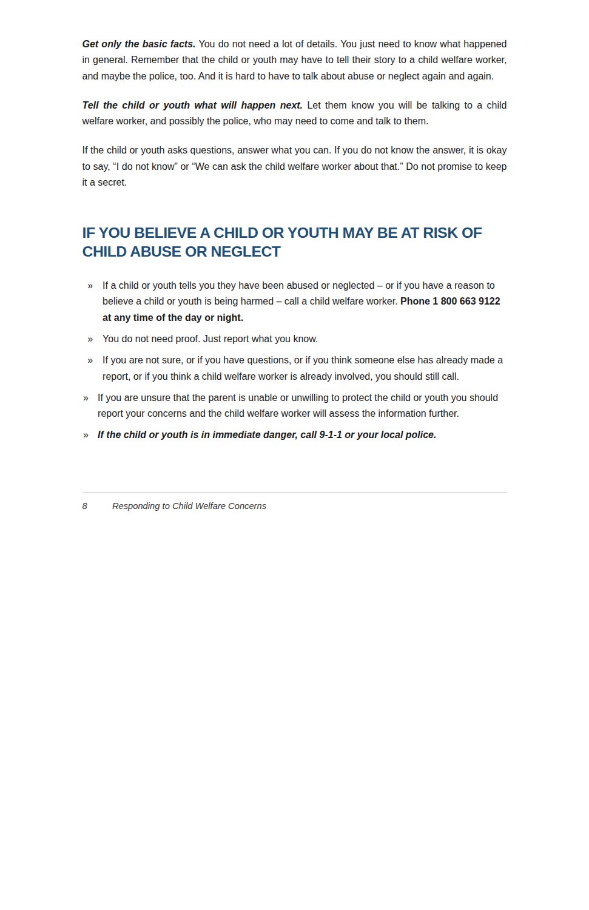Get only the basic facts. You do not need a lot of details. You just need to know what happened in general. Remember that the child or youth may have to tell their story to a child welfare worker, and maybe the police, too. And it is hard to have to talk about abuse or neglect again and again.
Tell the child or youth what will happen next. Let them know you will be talking to a child welfare worker, and possibly the police, who may need to come and talk to them.
If the child or youth asks questions, answer what you can. If you do not know the answer, it is okay to say, “I do not know” or “We can ask the child welfare worker about that.” Do not promise to keep it a secret.
If you believe a child or youth may be at risk of child abuse or neglect
If a child or youth tells you they have been abused or neglected – or if you have a reason to believe a child or youth is being harmed – call a child welfare worker. Phone 1 800 663 9122 at any time of the day or night.
You do not need proof. Just report what you know.
If you are not sure, or if you have questions, or if you think someone else has already made a report, or if you think a child welfare worker is already involved, you should still call.
If you are unsure that the parent is unable or unwilling to protect the child or youth you should report your concerns and the child welfare worker will assess the information further.
If the child or youth is in immediate danger, call 9-1-1 or your local police.
8 Responding to Child Welfare Concerns